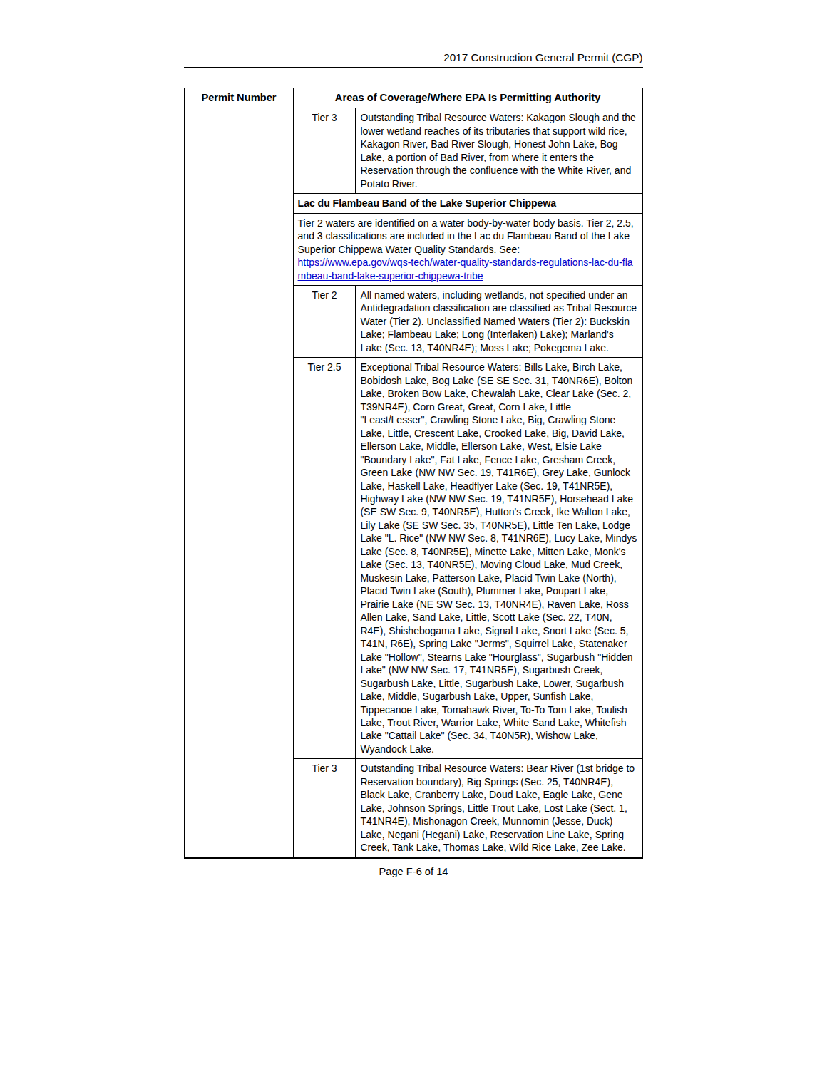2017 Construction General Permit (CGP)
| Permit Number | Areas of Coverage/Where EPA Is Permitting Authority |
| --- | --- |
| | Tier 3 | Outstanding Tribal Resource Waters: Kakagon Slough and the lower wetland reaches of its tributaries that support wild rice, Kakagon River, Bad River Slough, Honest John Lake, Bog Lake, a portion of Bad River, from where it enters the Reservation through the confluence with the White River, and Potato River. |
| Lac du Flambeau Band of the Lake Superior Chippewa |
| Tier 2 waters are identified on a water body-by-water body basis. Tier 2, 2.5, and 3 classifications are included in the Lac du Flambeau Band of the Lake Superior Chippewa Water Quality Standards. See: https://www.epa.gov/wqs-tech/water-quality-standards-regulations-lac-du-flambeau-band-lake-superior-chippewa-tribe |
| Tier 2 | All named waters, including wetlands, not specified under an Antidegradation classification are classified as Tribal Resource Water (Tier 2). Unclassified Named Waters (Tier 2): Buckskin Lake; Flambeau Lake; Long (Interlaken) Lake); Marland's Lake (Sec. 13, T40NR4E); Moss Lake; Pokegema Lake. |
| Tier 2.5 | Exceptional Tribal Resource Waters: Bills Lake, Birch Lake, Bobidosh Lake, Bog Lake (SE SE Sec. 31, T40NR6E), Bolton Lake, Broken Bow Lake, Chewalah Lake, Clear Lake (Sec. 2, T39NR4E), Corn Great, Great, Corn Lake, Little "Least/Lesser", Crawling Stone Lake, Big, Crawling Stone Lake, Little, Crescent Lake, Crooked Lake, Big, David Lake, Ellerson Lake, Middle, Ellerson Lake, West, Elsie Lake "Boundary Lake", Fat Lake, Fence Lake, Gresham Creek, Green Lake (NW NW Sec. 19, T41R6E), Grey Lake, Gunlock Lake, Haskell Lake, Headflyer Lake (Sec. 19, T41NR5E), Highway Lake (NW NW Sec. 19, T41NR5E), Horsehead Lake (SE SW Sec. 9, T40NR5E), Hutton's Creek, Ike Walton Lake, Lily Lake (SE SW Sec. 35, T40NR5E), Little Ten Lake, Lodge Lake "L. Rice" (NW NW Sec. 8, T41NR6E), Lucy Lake, Mindys Lake (Sec. 8, T40NR5E), Minette Lake, Mitten Lake, Monk's Lake (Sec. 13, T40NR5E), Moving Cloud Lake, Mud Creek, Muskesin Lake, Patterson Lake, Placid Twin Lake (North), Placid Twin Lake (South), Plummer Lake, Poupart Lake, Prairie Lake (NE SW Sec. 13, T40NR4E), Raven Lake, Ross Allen Lake, Sand Lake, Little, Scott Lake (Sec. 22, T40N, R4E), Shishebogama Lake, Signal Lake, Snort Lake (Sec. 5, T41N, R6E), Spring Lake "Jerms", Squirrel Lake, Statenaker Lake "Hollow", Stearns Lake "Hourglass", Sugarbush "Hidden Lake" (NW NW Sec. 17, T41NR5E), Sugarbush Creek, Sugarbush Lake, Little, Sugarbush Lake, Lower, Sugarbush Lake, Middle, Sugarbush Lake, Upper, Sunfish Lake, Tippecanoe Lake, Tomahawk River, To-To Tom Lake, Toulish Lake, Trout River, Warrior Lake, White Sand Lake, Whitefish Lake "Cattail Lake" (Sec. 34, T40N5R), Wishow Lake, Wyandock Lake. |
| Tier 3 | Outstanding Tribal Resource Waters: Bear River (1st bridge to Reservation boundary), Big Springs (Sec. 25, T40NR4E), Black Lake, Cranberry Lake, Doud Lake, Eagle Lake, Gene Lake, Johnson Springs, Little Trout Lake, Lost Lake (Sect. 1, T41NR4E), Mishonagon Creek, Munnomin (Jesse, Duck) Lake, Negani (Hegani) Lake, Reservation Line Lake, Spring Creek, Tank Lake, Thomas Lake, Wild Rice Lake, Zee Lake. |
Page F-6 of 14